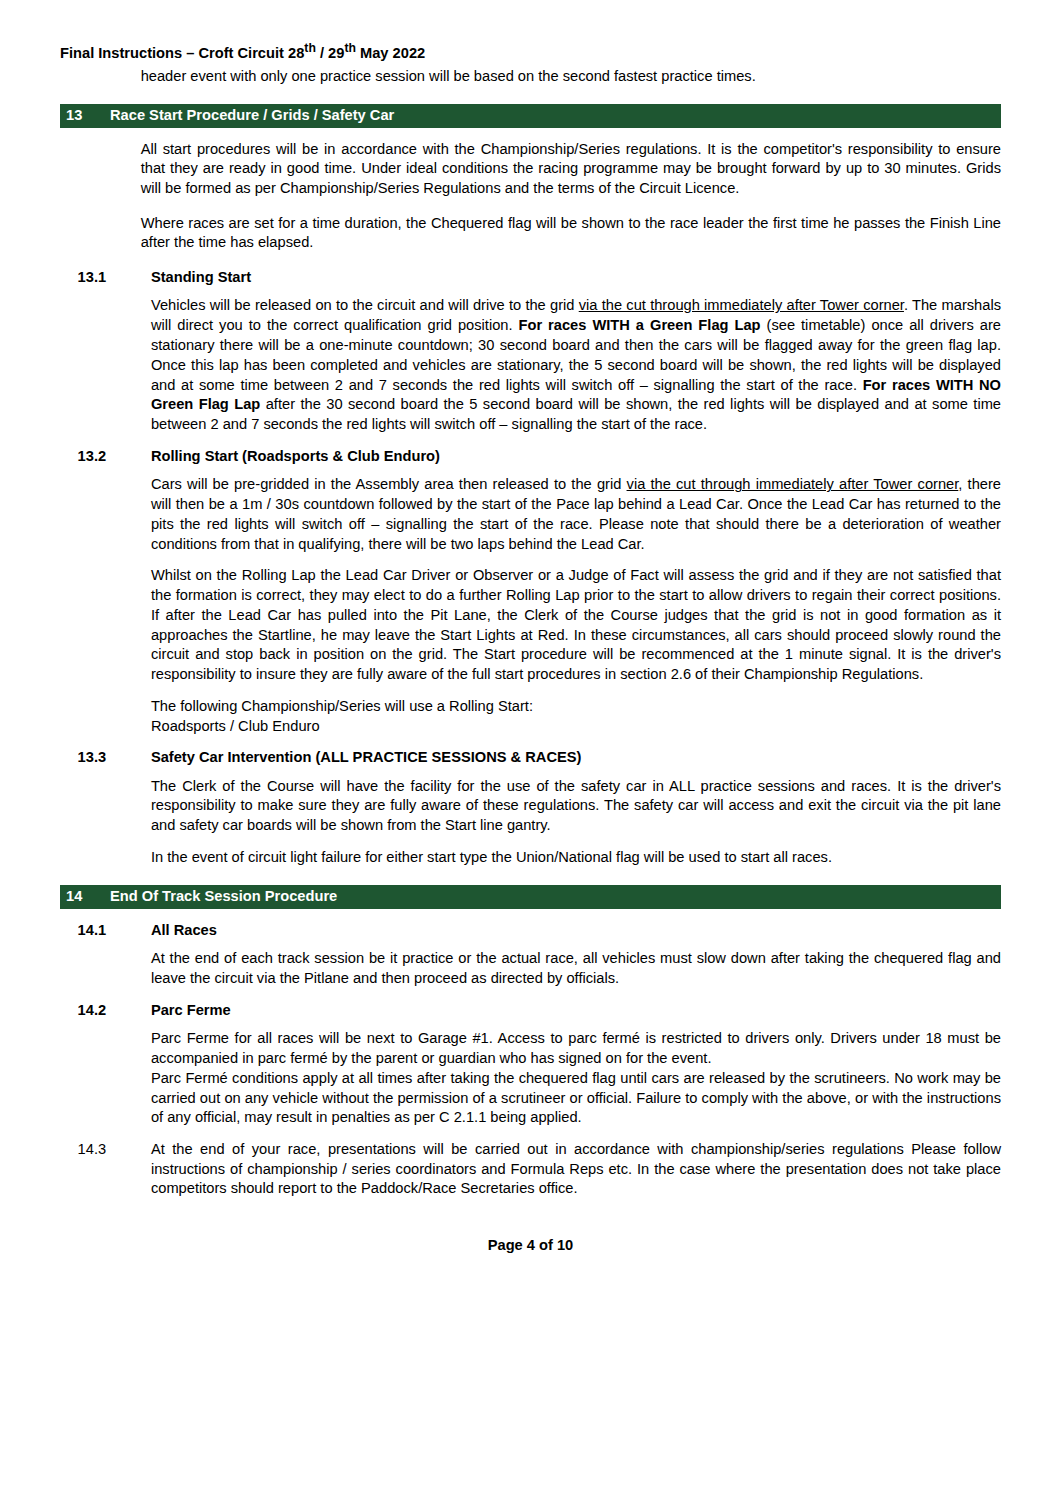Final Instructions – Croft Circuit 28th / 29th May 2022
header event with only one practice session will be based on the second fastest practice times.
13 Race Start Procedure / Grids / Safety Car
All start procedures will be in accordance with the Championship/Series regulations. It is the competitor's responsibility to ensure that they are ready in good time. Under ideal conditions the racing programme may be brought forward by up to 30 minutes. Grids will be formed as per Championship/Series Regulations and the terms of the Circuit Licence.
Where races are set for a time duration, the Chequered flag will be shown to the race leader the first time he passes the Finish Line after the time has elapsed.
13.1 Standing Start
Vehicles will be released on to the circuit and will drive to the grid via the cut through immediately after Tower corner. The marshals will direct you to the correct qualification grid position. For races WITH a Green Flag Lap (see timetable) once all drivers are stationary there will be a one-minute countdown; 30 second board and then the cars will be flagged away for the green flag lap. Once this lap has been completed and vehicles are stationary, the 5 second board will be shown, the red lights will be displayed and at some time between 2 and 7 seconds the red lights will switch off – signalling the start of the race. For races WITH NO Green Flag Lap after the 30 second board the 5 second board will be shown, the red lights will be displayed and at some time between 2 and 7 seconds the red lights will switch off – signalling the start of the race.
13.2 Rolling Start (Roadsports & Club Enduro)
Cars will be pre-gridded in the Assembly area then released to the grid via the cut through immediately after Tower corner, there will then be a 1m / 30s countdown followed by the start of the Pace lap behind a Lead Car. Once the Lead Car has returned to the pits the red lights will switch off – signalling the start of the race. Please note that should there be a deterioration of weather conditions from that in qualifying, there will be two laps behind the Lead Car.
Whilst on the Rolling Lap the Lead Car Driver or Observer or a Judge of Fact will assess the grid and if they are not satisfied that the formation is correct, they may elect to do a further Rolling Lap prior to the start to allow drivers to regain their correct positions. If after the Lead Car has pulled into the Pit Lane, the Clerk of the Course judges that the grid is not in good formation as it approaches the Startline, he may leave the Start Lights at Red. In these circumstances, all cars should proceed slowly round the circuit and stop back in position on the grid. The Start procedure will be recommenced at the 1 minute signal. It is the driver's responsibility to insure they are fully aware of the full start procedures in section 2.6 of their Championship Regulations.
The following Championship/Series will use a Rolling Start:
Roadsports / Club Enduro
13.3 Safety Car Intervention (ALL PRACTICE SESSIONS & RACES)
The Clerk of the Course will have the facility for the use of the safety car in ALL practice sessions and races. It is the driver's responsibility to make sure they are fully aware of these regulations. The safety car will access and exit the circuit via the pit lane and safety car boards will be shown from the Start line gantry.
In the event of circuit light failure for either start type the Union/National flag will be used to start all races.
14 End Of Track Session Procedure
14.1 All Races
At the end of each track session be it practice or the actual race, all vehicles must slow down after taking the chequered flag and leave the circuit via the Pitlane and then proceed as directed by officials.
14.2 Parc Ferme
Parc Ferme for all races will be next to Garage #1. Access to parc fermé is restricted to drivers only. Drivers under 18 must be accompanied in parc fermé by the parent or guardian who has signed on for the event.
Parc Fermé conditions apply at all times after taking the chequered flag until cars are released by the scrutineers. No work may be carried out on any vehicle without the permission of a scrutineer or official. Failure to comply with the above, or with the instructions of any official, may result in penalties as per C 2.1.1 being applied.
14.3 At the end of your race, presentations will be carried out in accordance with championship/series regulations Please follow instructions of championship / series coordinators and Formula Reps etc. In the case where the presentation does not take place competitors should report to the Paddock/Race Secretaries office.
Page 4 of 10